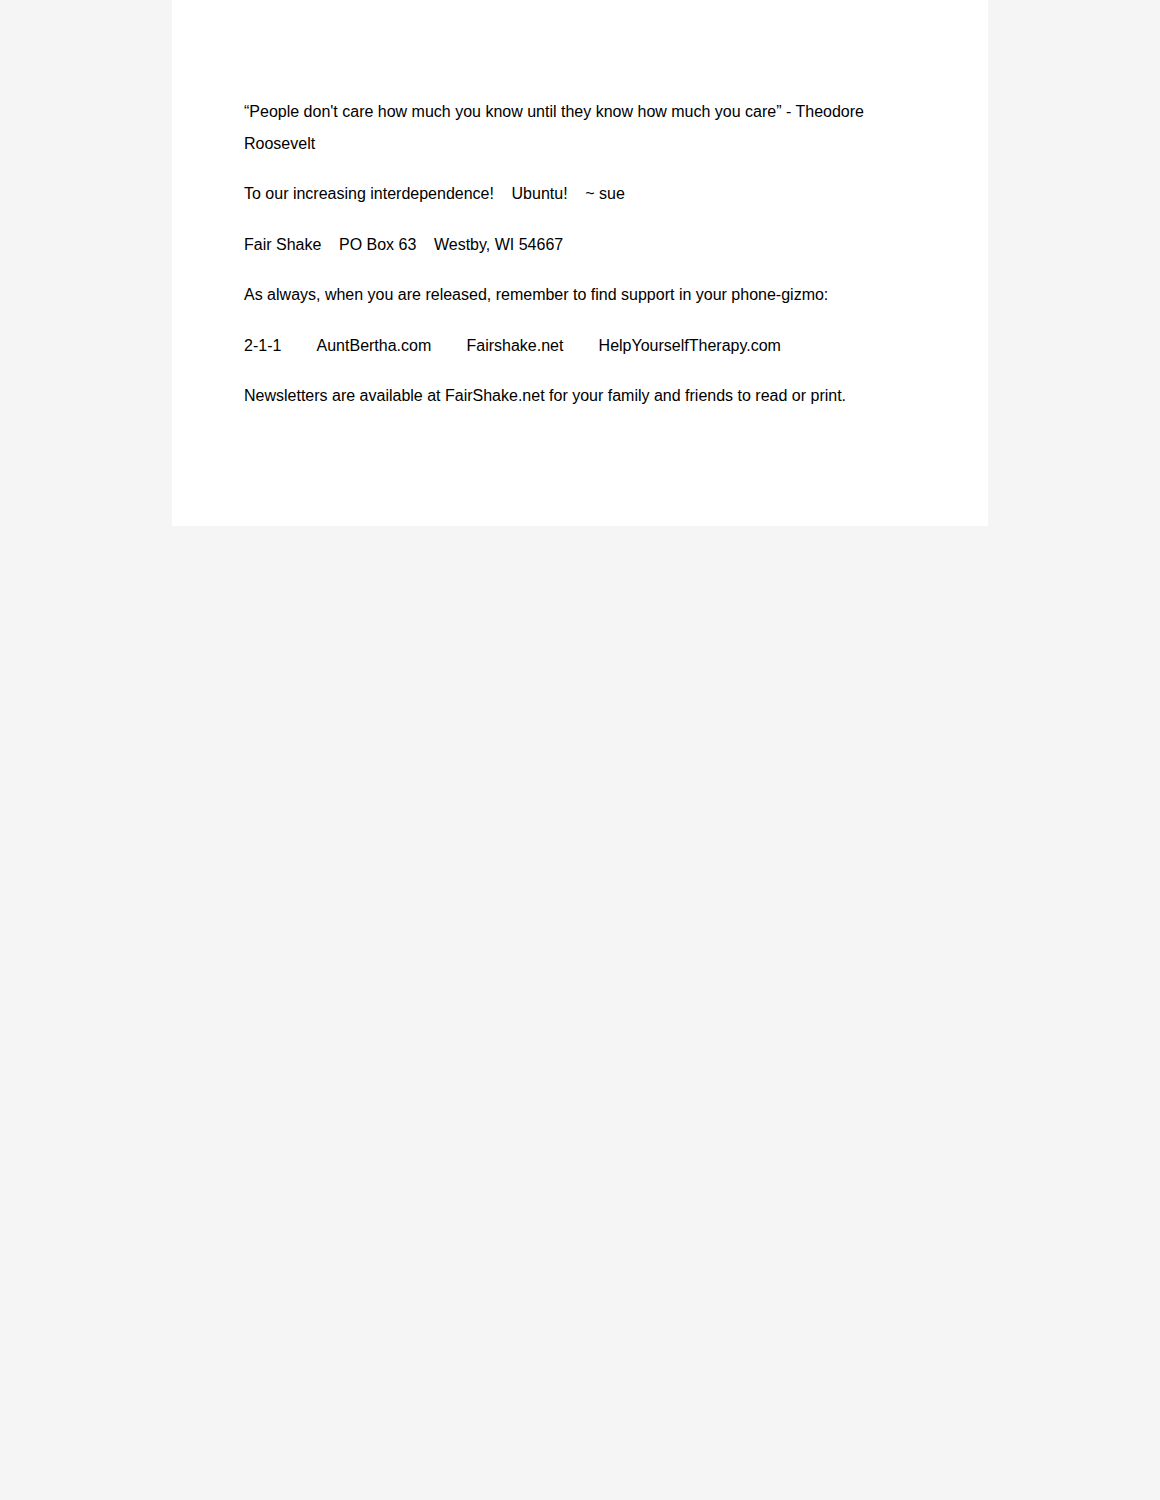“People don't care how much you know until they know how much you care” - Theodore Roosevelt
To our increasing interdependence! Ubuntu! ~ sue
Fair Shake PO Box 63 Westby, WI 54667
As always, when you are released, remember to find support in your phone-gizmo:
2-1-1 AuntBertha.com Fairshake.net HelpYourselfTherapy.com
Newsletters are available at FairShake.net for your family and friends to read or print.